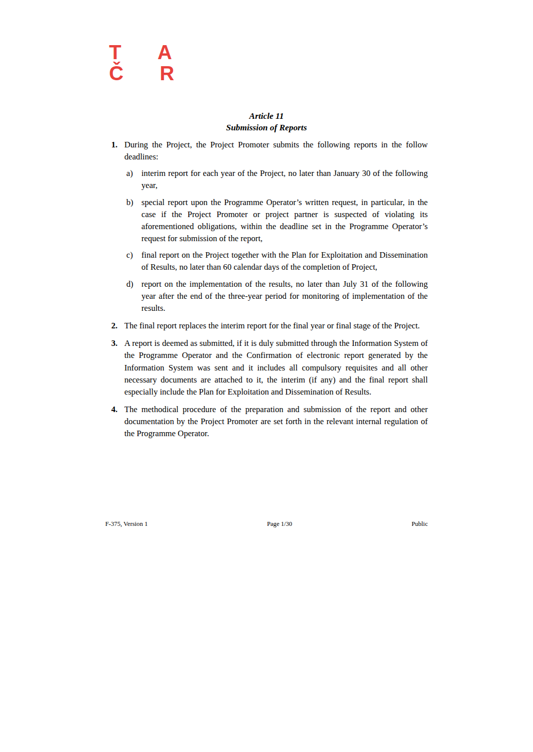T A Č R
Article 11 Submission of Reports
During the Project, the Project Promoter submits the following reports in the follow deadlines:
interim report for each year of the Project, no later than January 30 of the following year,
special report upon the Programme Operator’s written request, in particular, in the case if the Project Promoter or project partner is suspected of violating its aforementioned obligations, within the deadline set in the Programme Operator’s request for submission of the report,
final report on the Project together with the Plan for Exploitation and Dissemination of Results, no later than 60 calendar days of the completion of Project,
report on the implementation of the results, no later than July 31 of the following year after the end of the three-year period for monitoring of implementation of the results.
The final report replaces the interim report for the final year or final stage of the Project.
A report is deemed as submitted, if it is duly submitted through the Information System of the Programme Operator and the Confirmation of electronic report generated by the Information System was sent and it includes all compulsory requisites and all other necessary documents are attached to it, the interim (if any) and the final report shall especially include the Plan for Exploitation and Dissemination of Results.
The methodical procedure of the preparation and submission of the report and other documentation by the Project Promoter are set forth in the relevant internal regulation of the Programme Operator.
F-375, Version 1
Page 1/30
Public